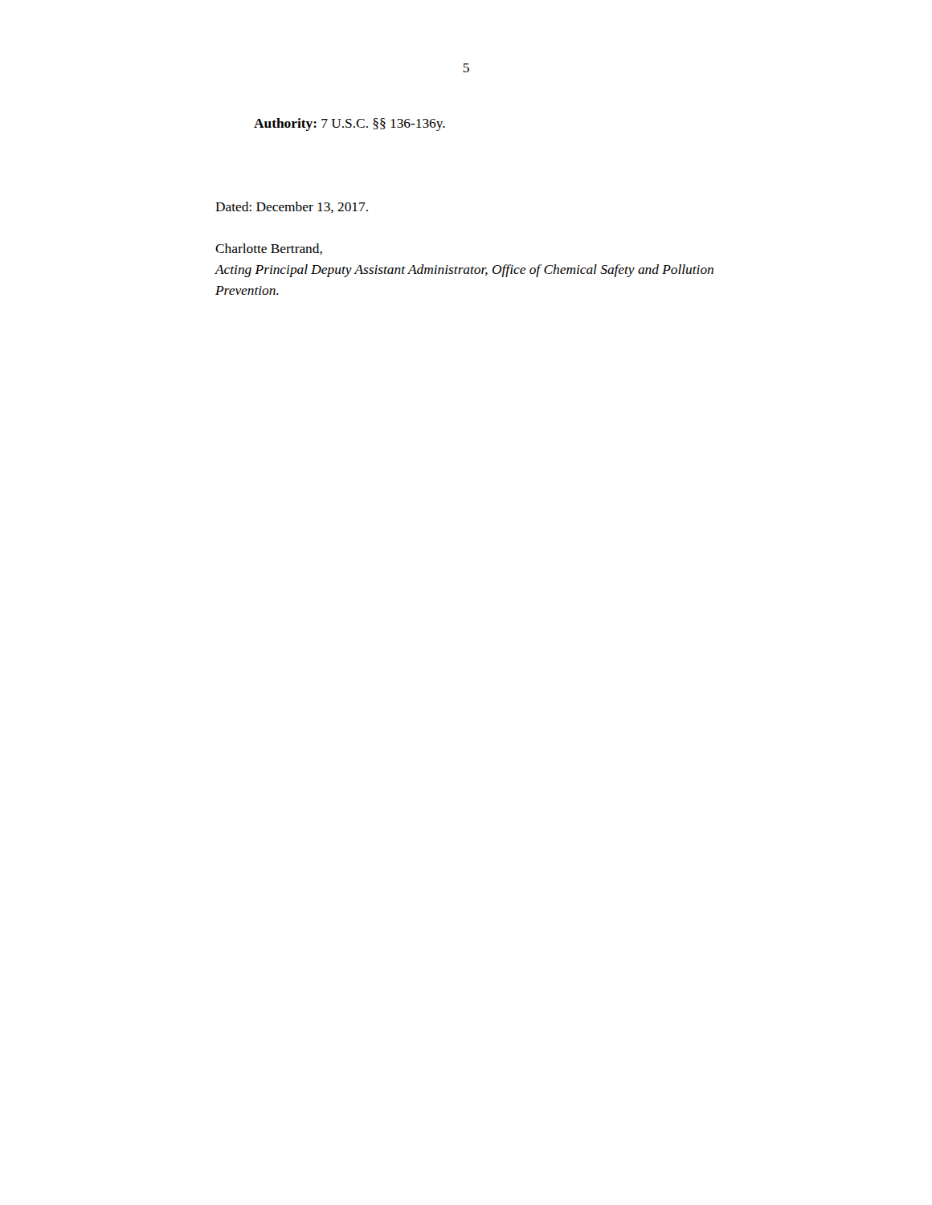5
Authority: 7 U.S.C. §§ 136-136y.
Dated: December 13, 2017.
Charlotte Bertrand,
Acting Principal Deputy Assistant Administrator, Office of Chemical Safety and Pollution Prevention.